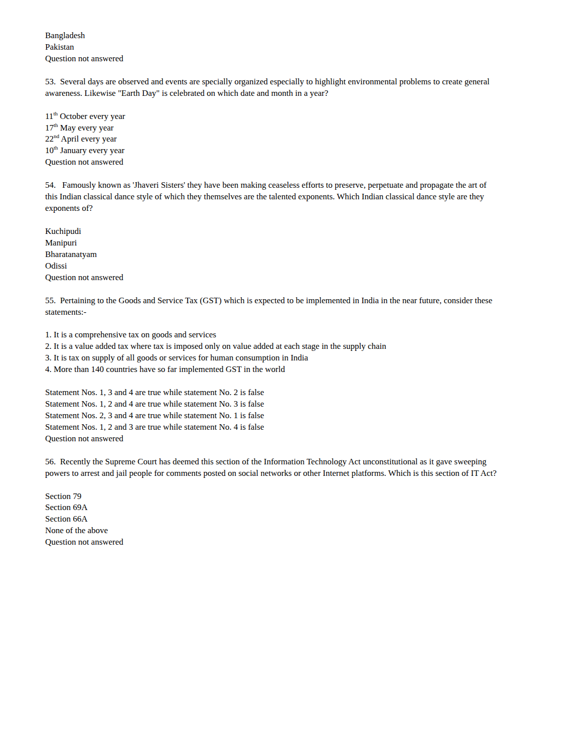Bangladesh
Pakistan
Question not answered
53. Several days are observed and events are specially organized especially to highlight environmental problems to create general awareness. Likewise "Earth Day" is celebrated on which date and month in a year?
11th October every year
17th May every year
22nd April every year
10th January every year
Question not answered
54. Famously known as 'Jhaveri Sisters' they have been making ceaseless efforts to preserve, perpetuate and propagate the art of this Indian classical dance style of which they themselves are the talented exponents. Which Indian classical dance style are they exponents of?
Kuchipudi
Manipuri
Bharatanatyam
Odissi
Question not answered
55. Pertaining to the Goods and Service Tax (GST) which is expected to be implemented in India in the near future, consider these statements:-
1. It is a comprehensive tax on goods and services
2. It is a value added tax where tax is imposed only on value added at each stage in the supply chain
3. It is tax on supply of all goods or services for human consumption in India
4. More than 140 countries have so far implemented GST in the world
Statement Nos. 1, 3 and 4 are true while statement No. 2 is false
Statement Nos. 1, 2 and 4 are true while statement No. 3 is false
Statement Nos. 2, 3 and 4 are true while statement No. 1 is false
Statement Nos. 1, 2 and 3 are true while statement No. 4 is false
Question not answered
56. Recently the Supreme Court has deemed this section of the Information Technology Act unconstitutional as it gave sweeping powers to arrest and jail people for comments posted on social networks or other Internet platforms. Which is this section of IT Act?
Section 79
Section 69A
Section 66A
None of the above
Question not answered